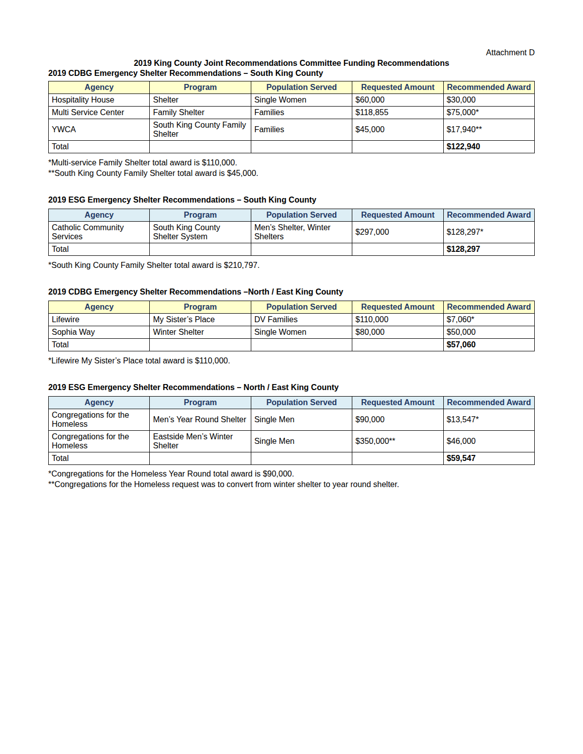Attachment D
2019 King County Joint Recommendations Committee Funding Recommendations
2019 CDBG Emergency Shelter Recommendations – South King County
| Agency | Program | Population Served | Requested Amount | Recommended Award |
| --- | --- | --- | --- | --- |
| Hospitality House | Shelter | Single Women | $60,000 | $30,000 |
| Multi Service Center | Family Shelter | Families | $118,855 | $75,000* |
| YWCA | South King County Family Shelter | Families | $45,000 | $17,940** |
| Total | | | | $122,940 |
*Multi-service Family Shelter total award is $110,000.
**South King County Family Shelter total award is $45,000.
2019 ESG Emergency Shelter Recommendations – South King County
| Agency | Program | Population Served | Requested Amount | Recommended Award |
| --- | --- | --- | --- | --- |
| Catholic Community Services | South King County Shelter System | Men’s Shelter, Winter Shelters | $297,000 | $128,297* |
| Total | | | | $128,297 |
*South King County Family Shelter total award is $210,797.
2019 CDBG Emergency Shelter Recommendations –North / East King County
| Agency | Program | Population Served | Requested Amount | Recommended Award |
| --- | --- | --- | --- | --- |
| Lifewire | My Sister’s Place | DV Families | $110,000 | $7,060* |
| Sophia Way | Winter Shelter | Single Women | $80,000 | $50,000 |
| Total | | | | $57,060 |
*Lifewire My Sister’s Place total award is $110,000.
2019 ESG Emergency Shelter Recommendations – North / East King County
| Agency | Program | Population Served | Requested Amount | Recommended Award |
| --- | --- | --- | --- | --- |
| Congregations for the Homeless | Men’s Year Round Shelter | Single Men | $90,000 | $13,547* |
| Congregations for the Homeless | Eastside Men’s Winter Shelter | Single Men | $350,000** | $46,000 |
| Total | | | | $59,547 |
*Congregations for the Homeless Year Round total award is $90,000.
**Congregations for the Homeless request was to convert from winter shelter to year round shelter.